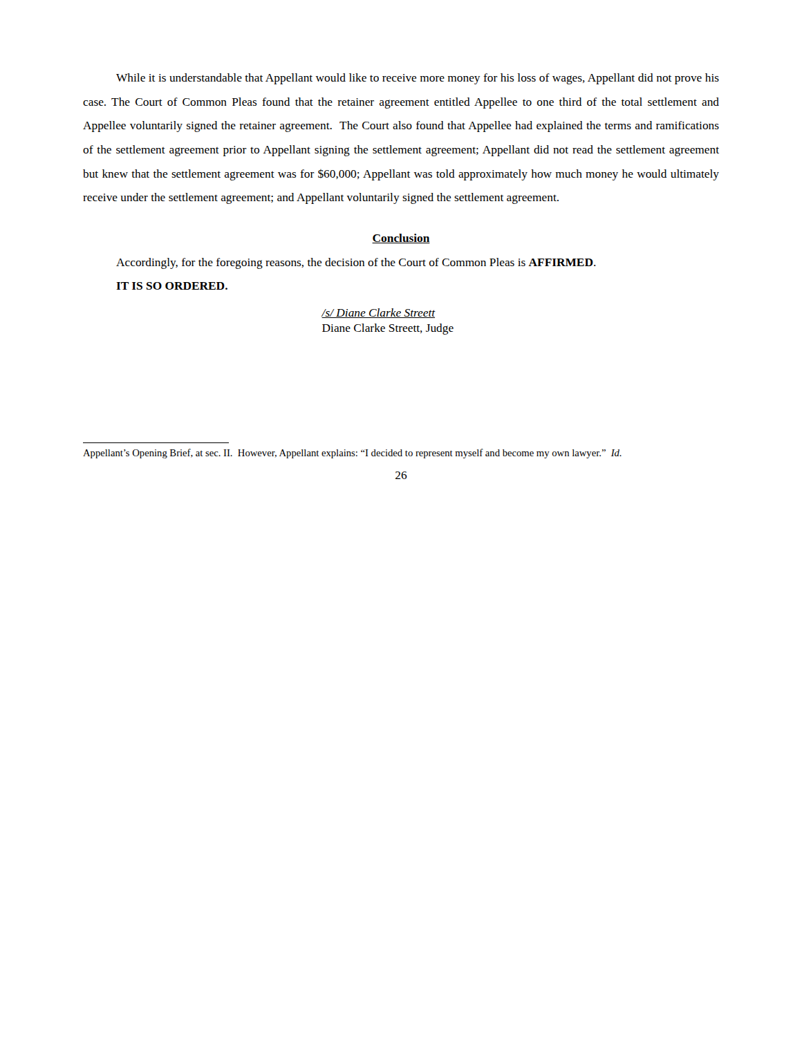While it is understandable that Appellant would like to receive more money for his loss of wages, Appellant did not prove his case. The Court of Common Pleas found that the retainer agreement entitled Appellee to one third of the total settlement and Appellee voluntarily signed the retainer agreement. The Court also found that Appellee had explained the terms and ramifications of the settlement agreement prior to Appellant signing the settlement agreement; Appellant did not read the settlement agreement but knew that the settlement agreement was for $60,000; Appellant was told approximately how much money he would ultimately receive under the settlement agreement; and Appellant voluntarily signed the settlement agreement.
Conclusion
Accordingly, for the foregoing reasons, the decision of the Court of Common Pleas is AFFIRMED.
IT IS SO ORDERED.
/s/ Diane Clarke Streett
Diane Clarke Streett, Judge
Appellant’s Opening Brief, at sec. II. However, Appellant explains: “I decided to represent myself and become my own lawyer.” Id.
26